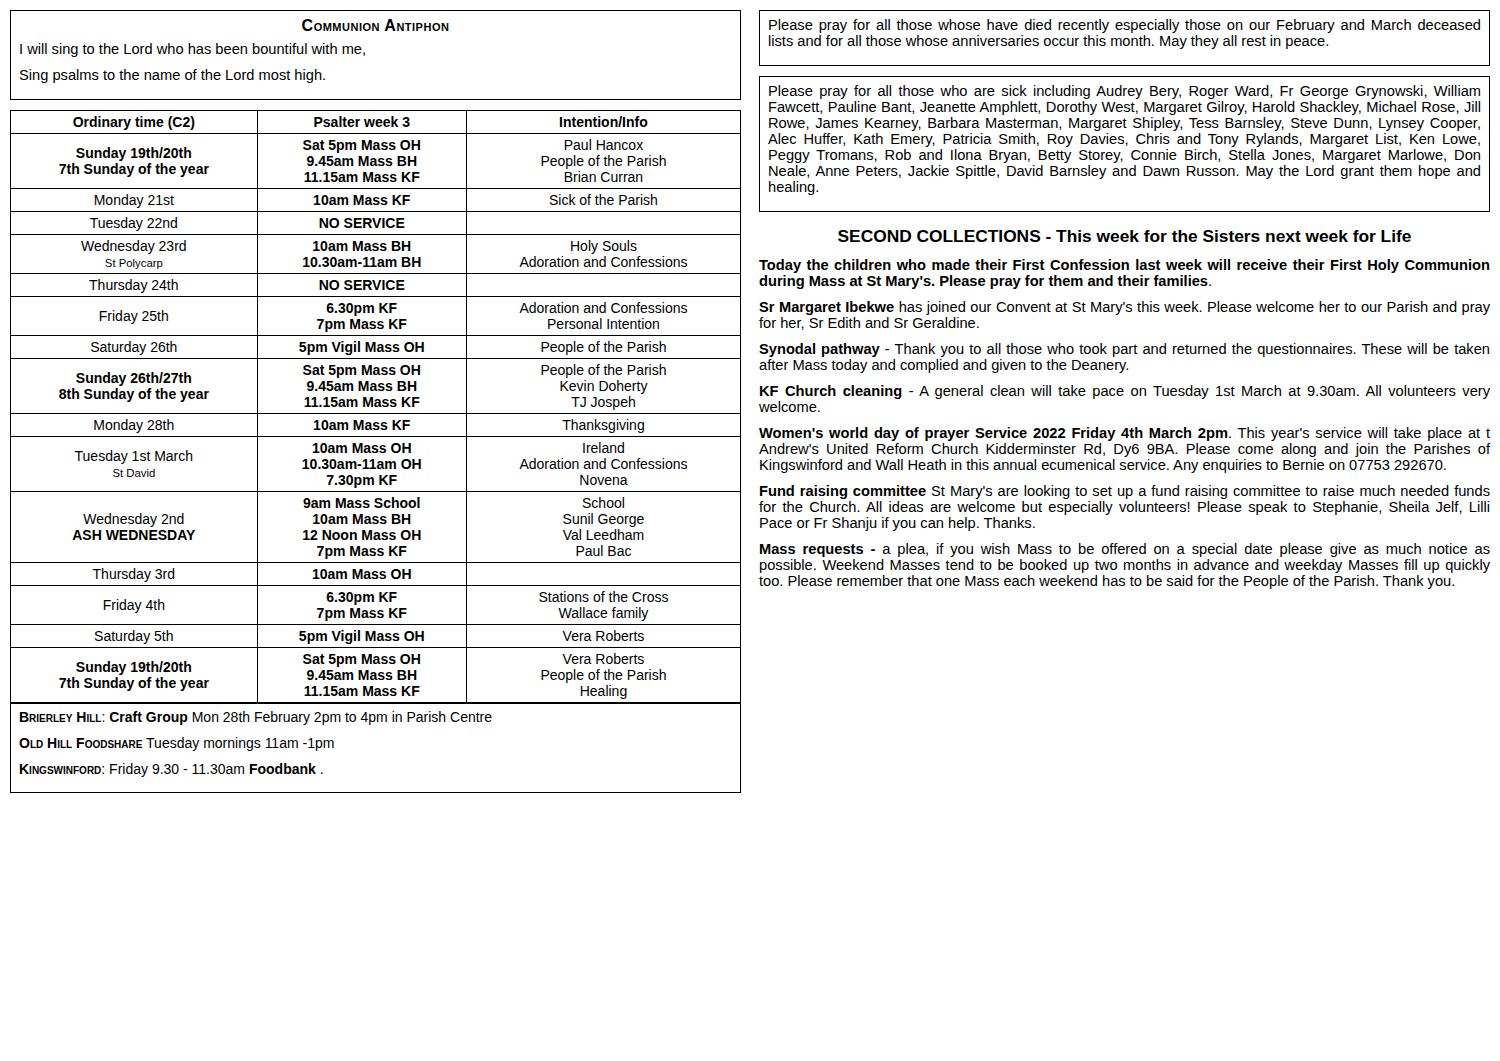Communion Antiphon
I will sing to the Lord who has been bountiful with me,
Sing psalms to the name of the Lord most high.
| Ordinary time (C2) | Psalter week 3 | Intention/Info |
| --- | --- | --- |
| Sunday 19th/20th 7th Sunday of the year | Sat 5pm Mass OH 9.45am Mass BH 11.15am Mass KF | Paul Hancox People of the Parish Brian Curran |
| Monday 21st | 10am Mass KF | Sick of the Parish |
| Tuesday 22nd | NO SERVICE | |
| Wednesday 23rd St Polycarp | 10am Mass BH 10.30am-11am BH | Holy Souls Adoration and Confessions |
| Thursday 24th | NO SERVICE | |
| Friday 25th | 6.30pm KF 7pm Mass KF | Adoration and Confessions Personal Intention |
| Saturday 26th | 5pm Vigil Mass OH | People of the Parish |
| Sunday 26th/27th 8th Sunday of the year | Sat 5pm Mass OH 9.45am Mass BH 11.15am Mass KF | People of the Parish Kevin Doherty TJ Jospeh |
| Monday 28th | 10am Mass KF | Thanksgiving |
| Tuesday 1st March St David | 10am Mass OH 10.30am-11am OH 7.30pm KF | Ireland Adoration and Confessions Novena |
| Wednesday 2nd ASH WEDNESDAY | 9am Mass School 10am Mass BH 12 Noon Mass OH 7pm Mass KF | School Sunil George Val Leedham Paul Bac |
| Thursday 3rd | 10am Mass OH | |
| Friday 4th | 6.30pm KF 7pm Mass KF | Stations of the Cross Wallace family |
| Saturday 5th | 5pm Vigil Mass OH | Vera Roberts |
| Sunday 19th/20th 7th Sunday of the year | Sat 5pm Mass OH 9.45am Mass BH 11.15am Mass KF | Vera Roberts People of the Parish Healing |
Brierley Hill: Craft Group Mon 28th February 2pm to 4pm in Parish Centre
Old Hill Foodshare Tuesday mornings 11am -1pm
Kingswinford: Friday 9.30 - 11.30am Foodbank .
Please pray for all those whose have died recently especially those on our February and March deceased lists and for all those whose anniversaries occur this month. May they all rest in peace.
Please pray for all those who are sick including Audrey Bery, Roger Ward, Fr George Grynowski, William Fawcett, Pauline Bant, Jeanette Amphlett, Dorothy West, Margaret Gilroy, Harold Shackley, Michael Rose, Jill Rowe, James Kearney, Barbara Masterman, Margaret Shipley, Tess Barnsley, Steve Dunn, Lynsey Cooper, Alec Huffer, Kath Emery, Patricia Smith, Roy Davies, Chris and Tony Rylands, Margaret List, Ken Lowe, Peggy Tromans, Rob and Ilona Bryan, Betty Storey, Connie Birch, Stella Jones, Margaret Marlowe, Don Neale, Anne Peters, Jackie Spittle, David Barnsley and Dawn Russon. May the Lord grant them hope and healing.
SECOND COLLECTIONS - This week for the Sisters next week for Life
Today the children who made their First Confession last week will receive their First Holy Communion during Mass at St Mary's. Please pray for them and their families.
Sr Margaret Ibekwe has joined our Convent at St Mary's this week. Please welcome her to our Parish and pray for her, Sr Edith and Sr Geraldine.
Synodal pathway - Thank you to all those who took part and returned the questionnaires. These will be taken after Mass today and complied and given to the Deanery.
KF Church cleaning - A general clean will take pace on Tuesday 1st March at 9.30am. All volunteers very welcome.
Women's world day of prayer Service 2022 Friday 4th March 2pm. This year's service will take place at t Andrew's United Reform Church Kidderminster Rd, Dy6 9BA. Please come along and join the Parishes of Kingswinford and Wall Heath in this annual ecumenical service. Any enquiries to Bernie on 07753 292670.
Fund raising committee St Mary's are looking to set up a fund raising committee to raise much needed funds for the Church. All ideas are welcome but especially volunteers! Please speak to Stephanie, Sheila Jelf, Lilli Pace or Fr Shanju if you can help. Thanks.
Mass requests - a plea, if you wish Mass to be offered on a special date please give as much notice as possible. Weekend Masses tend to be booked up two months in advance and weekday Masses fill up quickly too. Please remember that one Mass each weekend has to be said for the People of the Parish. Thank you.